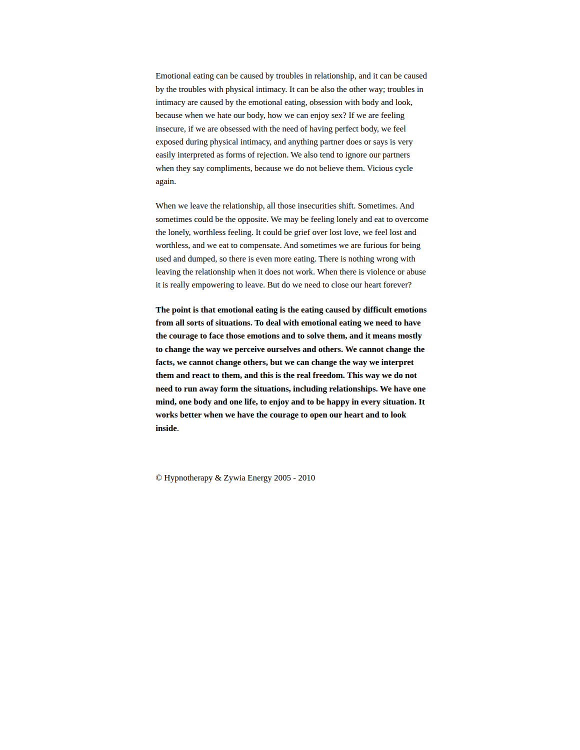Emotional eating can be caused by troubles in relationship, and it can be caused by the troubles with physical intimacy. It can be also the other way; troubles in intimacy are caused by the emotional eating, obsession with body and look, because when we hate our body, how we can enjoy sex? If we are feeling insecure, if we are obsessed with the need of having perfect body, we feel exposed during physical intimacy, and anything partner does or says is very easily interpreted as forms of rejection. We also tend to ignore our partners when they say compliments, because we do not believe them. Vicious cycle again.
When we leave the relationship, all those insecurities shift. Sometimes. And sometimes could be the opposite. We may be feeling lonely and eat to overcome the lonely, worthless feeling. It could be grief over lost love, we feel lost and worthless, and we eat to compensate. And sometimes we are furious for being used and dumped, so there is even more eating. There is nothing wrong with leaving the relationship when it does not work. When there is violence or abuse it is really empowering to leave. But do we need to close our heart forever?
The point is that emotional eating is the eating caused by difficult emotions from all sorts of situations. To deal with emotional eating we need to have the courage to face those emotions and to solve them, and it means mostly to change the way we perceive ourselves and others. We cannot change the facts, we cannot change others, but we can change the way we interpret them and react to them, and this is the real freedom. This way we do not need to run away form the situations, including relationships. We have one mind, one body and one life, to enjoy and to be happy in every situation. It works better when we have the courage to open our heart and to look inside.
© Hypnotherapy & Zywia Energy 2005 - 2010